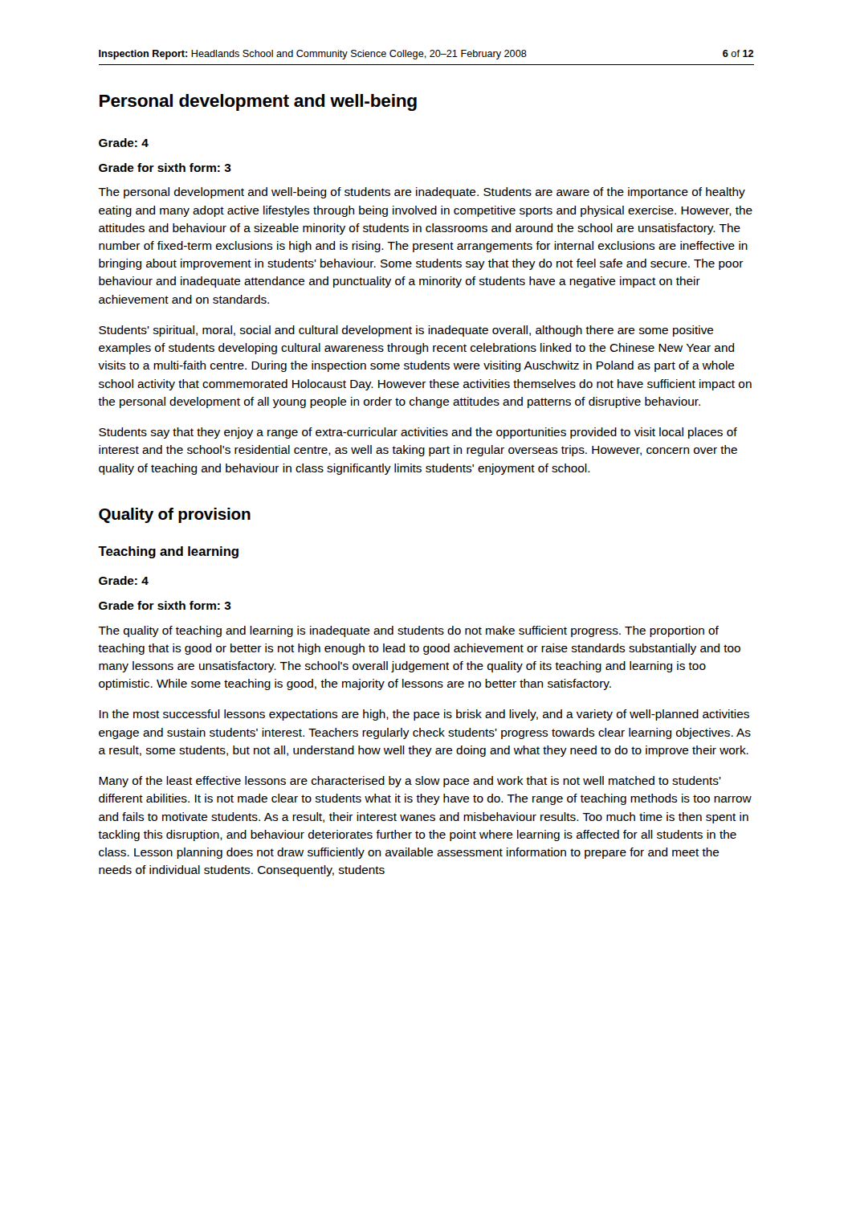Inspection Report: Headlands School and Community Science College, 20–21 February 2008
6 of 12
Personal development and well-being
Grade: 4
Grade for sixth form: 3
The personal development and well-being of students are inadequate. Students are aware of the importance of healthy eating and many adopt active lifestyles through being involved in competitive sports and physical exercise. However, the attitudes and behaviour of a sizeable minority of students in classrooms and around the school are unsatisfactory. The number of fixed-term exclusions is high and is rising. The present arrangements for internal exclusions are ineffective in bringing about improvement in students' behaviour. Some students say that they do not feel safe and secure. The poor behaviour and inadequate attendance and punctuality of a minority of students have a negative impact on their achievement and on standards.
Students' spiritual, moral, social and cultural development is inadequate overall, although there are some positive examples of students developing cultural awareness through recent celebrations linked to the Chinese New Year and visits to a multi-faith centre. During the inspection some students were visiting Auschwitz in Poland as part of a whole school activity that commemorated Holocaust Day. However these activities themselves do not have sufficient impact on the personal development of all young people in order to change attitudes and patterns of disruptive behaviour.
Students say that they enjoy a range of extra-curricular activities and the opportunities provided to visit local places of interest and the school's residential centre, as well as taking part in regular overseas trips. However, concern over the quality of teaching and behaviour in class significantly limits students' enjoyment of school.
Quality of provision
Teaching and learning
Grade: 4
Grade for sixth form: 3
The quality of teaching and learning is inadequate and students do not make sufficient progress. The proportion of teaching that is good or better is not high enough to lead to good achievement or raise standards substantially and too many lessons are unsatisfactory. The school's overall judgement of the quality of its teaching and learning is too optimistic. While some teaching is good, the majority of lessons are no better than satisfactory.
In the most successful lessons expectations are high, the pace is brisk and lively, and a variety of well-planned activities engage and sustain students' interest. Teachers regularly check students' progress towards clear learning objectives. As a result, some students, but not all, understand how well they are doing and what they need to do to improve their work.
Many of the least effective lessons are characterised by a slow pace and work that is not well matched to students' different abilities. It is not made clear to students what it is they have to do. The range of teaching methods is too narrow and fails to motivate students. As a result, their interest wanes and misbehaviour results. Too much time is then spent in tackling this disruption, and behaviour deteriorates further to the point where learning is affected for all students in the class. Lesson planning does not draw sufficiently on available assessment information to prepare for and meet the needs of individual students. Consequently, students